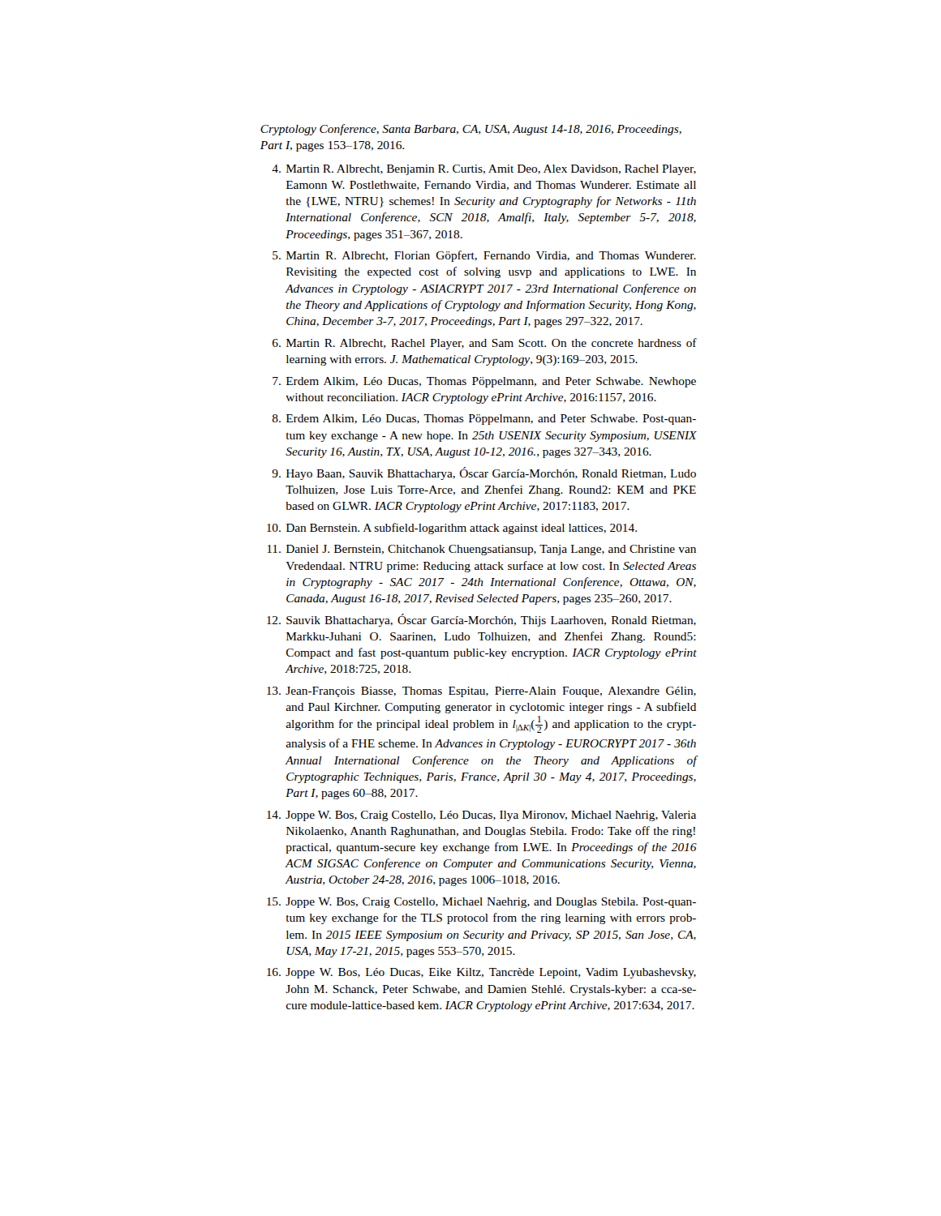Cryptology Conference, Santa Barbara, CA, USA, August 14-18, 2016, Proceedings, Part I, pages 153–178, 2016.
Martin R. Albrecht, Benjamin R. Curtis, Amit Deo, Alex Davidson, Rachel Player, Eamonn W. Postlethwaite, Fernando Virdia, and Thomas Wunderer. Estimate all the {LWE, NTRU} schemes! In Security and Cryptography for Networks - 11th International Conference, SCN 2018, Amalfi, Italy, September 5-7, 2018, Proceedings, pages 351–367, 2018.
Martin R. Albrecht, Florian Göpfert, Fernando Virdia, and Thomas Wunderer. Revisiting the expected cost of solving usvp and applications to LWE. In Advances in Cryptology - ASIACRYPT 2017 - 23rd International Conference on the Theory and Applications of Cryptology and Information Security, Hong Kong, China, December 3-7, 2017, Proceedings, Part I, pages 297–322, 2017.
Martin R. Albrecht, Rachel Player, and Sam Scott. On the concrete hardness of learning with errors. J. Mathematical Cryptology, 9(3):169–203, 2015.
Erdem Alkim, Léo Ducas, Thomas Pöppelmann, and Peter Schwabe. Newhope without reconciliation. IACR Cryptology ePrint Archive, 2016:1157, 2016.
Erdem Alkim, Léo Ducas, Thomas Pöppelmann, and Peter Schwabe. Post-quantum key exchange - A new hope. In 25th USENIX Security Symposium, USENIX Security 16, Austin, TX, USA, August 10-12, 2016., pages 327–343, 2016.
Hayo Baan, Sauvik Bhattacharya, Óscar García-Morchón, Ronald Rietman, Ludo Tolhuizen, Jose Luis Torre-Arce, and Zhenfei Zhang. Round2: KEM and PKE based on GLWR. IACR Cryptology ePrint Archive, 2017:1183, 2017.
Dan Bernstein. A subfield-logarithm attack against ideal lattices, 2014.
Daniel J. Bernstein, Chitchanok Chuengsatiansup, Tanja Lange, and Christine van Vredendaal. NTRU prime: Reducing attack surface at low cost. In Selected Areas in Cryptography - SAC 2017 - 24th International Conference, Ottawa, ON, Canada, August 16-18, 2017, Revised Selected Papers, pages 235–260, 2017.
Sauvik Bhattacharya, Óscar García-Morchón, Thijs Laarhoven, Ronald Rietman, Markku-Juhani O. Saarinen, Ludo Tolhuizen, and Zhenfei Zhang. Round5: Compact and fast post-quantum public-key encryption. IACR Cryptology ePrint Archive, 2018:725, 2018.
Jean-François Biasse, Thomas Espitau, Pierre-Alain Fouque, Alexandre Gélin, and Paul Kirchner. Computing generator in cyclotomic integer rings - A subfield algorithm for the principal ideal problem in l|∆K|(12) and application to the cryptanalysis of a FHE scheme. In Advances in Cryptology - EUROCRYPT 2017 - 36th Annual International Conference on the Theory and Applications of Cryptographic Techniques, Paris, France, April 30 - May 4, 2017, Proceedings, Part I, pages 60–88, 2017.
Joppe W. Bos, Craig Costello, Léo Ducas, Ilya Mironov, Michael Naehrig, Valeria Nikolaenko, Ananth Raghunathan, and Douglas Stebila. Frodo: Take off the ring! practical, quantum-secure key exchange from LWE. In Proceedings of the 2016 ACM SIGSAC Conference on Computer and Communications Security, Vienna, Austria, October 24-28, 2016, pages 1006–1018, 2016.
Joppe W. Bos, Craig Costello, Michael Naehrig, and Douglas Stebila. Post-quantum key exchange for the TLS protocol from the ring learning with errors problem. In 2015 IEEE Symposium on Security and Privacy, SP 2015, San Jose, CA, USA, May 17-21, 2015, pages 553–570, 2015.
Joppe W. Bos, Léo Ducas, Eike Kiltz, Tancrède Lepoint, Vadim Lyubashevsky, John M. Schanck, Peter Schwabe, and Damien Stehlé. Crystals-kyber: a cca-secure module-lattice-based kem. IACR Cryptology ePrint Archive, 2017:634, 2017.